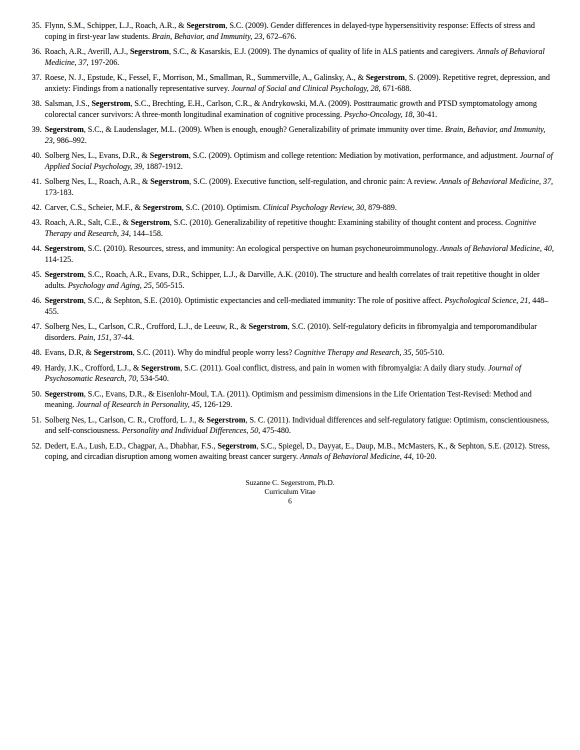35. Flynn, S.M., Schipper, L.J., Roach, A.R., & Segerstrom, S.C. (2009). Gender differences in delayed-type hypersensitivity response: Effects of stress and coping in first-year law students. Brain, Behavior, and Immunity, 23, 672–676.
36. Roach, A.R., Averill, A.J., Segerstrom, S.C., & Kasarskis, E.J. (2009). The dynamics of quality of life in ALS patients and caregivers. Annals of Behavioral Medicine, 37, 197-206.
37. Roese, N. J., Epstude, K., Fessel, F., Morrison, M., Smallman, R., Summerville, A., Galinsky, A., & Segerstrom, S. (2009). Repetitive regret, depression, and anxiety: Findings from a nationally representative survey. Journal of Social and Clinical Psychology, 28, 671-688.
38. Salsman, J.S., Segerstrom, S.C., Brechting, E.H., Carlson, C.R., & Andrykowski, M.A. (2009). Posttraumatic growth and PTSD symptomatology among colorectal cancer survivors: A three-month longitudinal examination of cognitive processing. Psycho-Oncology, 18, 30-41.
39. Segerstrom, S.C., & Laudenslager, M.L. (2009). When is enough, enough? Generalizability of primate immunity over time. Brain, Behavior, and Immunity, 23, 986–992.
40. Solberg Nes, L., Evans, D.R., & Segerstrom, S.C. (2009). Optimism and college retention: Mediation by motivation, performance, and adjustment. Journal of Applied Social Psychology, 39, 1887-1912.
41. Solberg Nes, L., Roach, A.R., & Segerstrom, S.C. (2009). Executive function, self-regulation, and chronic pain: A review. Annals of Behavioral Medicine, 37, 173-183.
42. Carver, C.S., Scheier, M.F., & Segerstrom, S.C. (2010). Optimism. Clinical Psychology Review, 30, 879-889.
43. Roach, A.R., Salt, C.E., & Segerstrom, S.C. (2010). Generalizability of repetitive thought: Examining stability of thought content and process. Cognitive Therapy and Research, 34, 144–158.
44. Segerstrom, S.C. (2010). Resources, stress, and immunity: An ecological perspective on human psychoneuroimmunology. Annals of Behavioral Medicine, 40, 114-125.
45. Segerstrom, S.C., Roach, A.R., Evans, D.R., Schipper, L.J., & Darville, A.K. (2010). The structure and health correlates of trait repetitive thought in older adults. Psychology and Aging, 25, 505-515.
46. Segerstrom, S.C., & Sephton, S.E. (2010). Optimistic expectancies and cell-mediated immunity: The role of positive affect. Psychological Science, 21, 448–455.
47. Solberg Nes, L., Carlson, C.R., Crofford, L.J., de Leeuw, R., & Segerstrom, S.C. (2010). Self-regulatory deficits in fibromyalgia and temporomandibular disorders. Pain, 151, 37-44.
48. Evans, D.R, & Segerstrom, S.C. (2011). Why do mindful people worry less? Cognitive Therapy and Research, 35, 505-510.
49. Hardy, J.K., Crofford, L.J., & Segerstrom, S.C. (2011). Goal conflict, distress, and pain in women with fibromyalgia: A daily diary study. Journal of Psychosomatic Research, 70, 534-540.
50. Segerstrom, S.C., Evans, D.R., & Eisenlohr-Moul, T.A. (2011). Optimism and pessimism dimensions in the Life Orientation Test-Revised: Method and meaning. Journal of Research in Personality, 45, 126-129.
51. Solberg Nes, L., Carlson, C. R., Crofford, L. J., & Segerstrom, S. C. (2011). Individual differences and self-regulatory fatigue: Optimism, conscientiousness, and self-consciousness. Personality and Individual Differences, 50, 475-480.
52. Dedert, E.A., Lush, E.D., Chagpar, A., Dhabhar, F.S., Segerstrom, S.C., Spiegel, D., Dayyat, E., Daup, M.B., McMasters, K., & Sephton, S.E. (2012). Stress, coping, and circadian disruption among women awaiting breast cancer surgery. Annals of Behavioral Medicine, 44, 10-20.
Suzanne C. Segerstrom, Ph.D.
Curriculum Vitae
6